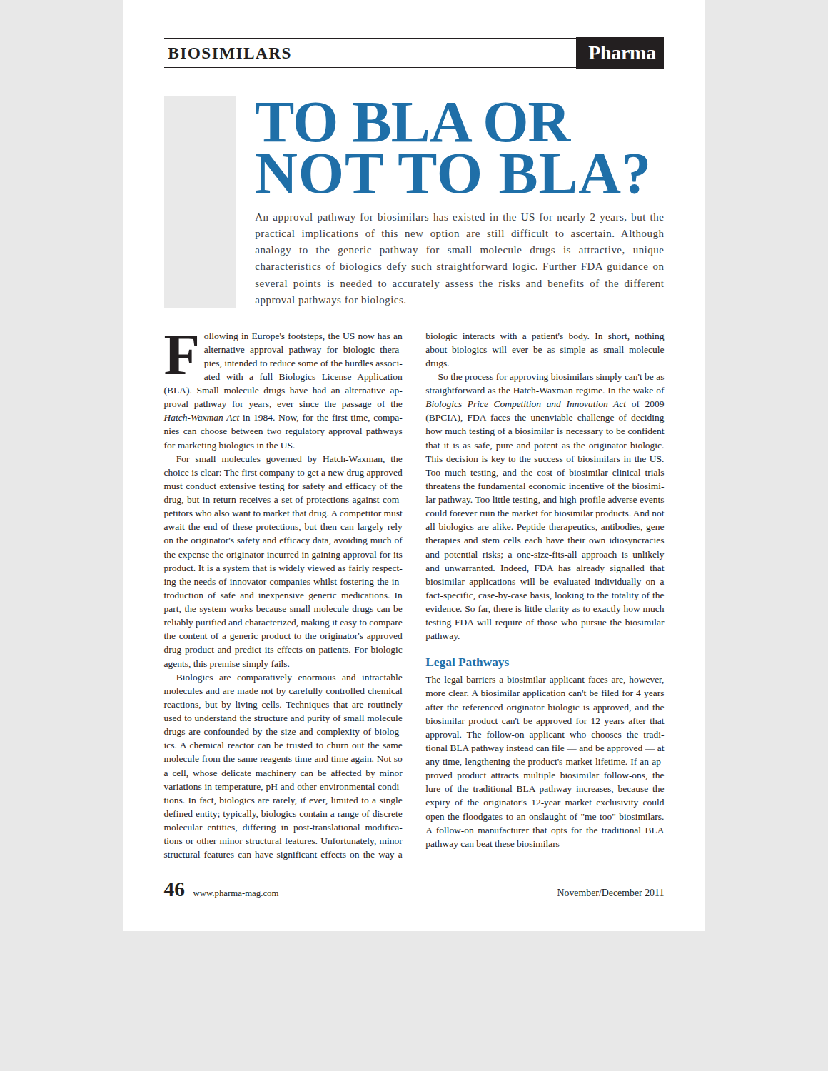BIOSIMILARS
Pharma
TO BLA ORNOT TO BLA?
An approval pathway for biosimilars has existed in the US for nearly 2 years, but the practical implications of this new option are still difficult to ascertain. Although analogy to the generic pathway for small molecule drugs is attractive, unique characteristics of biologics defy such straightforward logic. Further FDA guidance on several points is needed to accurately assess the risks and benefits of the different approval pathways for biologics.
Following in Europe's footsteps, the US now has an alternative approval pathway for biologic therapies, intended to reduce some of the hurdles associated with a full Biologics License Application (BLA). Small molecule drugs have had an alternative approval pathway for years, ever since the passage of the Hatch-Waxman Act in 1984. Now, for the first time, companies can choose between two regulatory approval pathways for marketing biologics in the US.
For small molecules governed by Hatch-Waxman, the choice is clear: The first company to get a new drug approved must conduct extensive testing for safety and efficacy of the drug, but in return receives a set of protections against competitors who also want to market that drug. A competitor must await the end of these protections, but then can largely rely on the originator's safety and efficacy data, avoiding much of the expense the originator incurred in gaining approval for its product. It is a system that is widely viewed as fairly respecting the needs of innovator companies whilst fostering the introduction of safe and inexpensive generic medications. In part, the system works because small molecule drugs can be reliably purified and characterized, making it easy to compare the content of a generic product to the originator's approved drug product and predict its effects on patients. For biologic agents, this premise simply fails.
Biologics are comparatively enormous and intractable molecules and are made not by carefully controlled chemical reactions, but by living cells. Techniques that are routinely used to understand the structure and purity of small molecule drugs are confounded by the size and complexity of biologics. A chemical reactor can be trusted to churn out the same molecule from the same reagents time and time again. Not so a cell, whose delicate machinery can be affected by minor variations in temperature, pH and other environmental conditions. In fact, biologics are rarely, if ever, limited to a single defined entity; typically, biologics contain a range of discrete molecular entities, differing in post-translational modifications or other minor structural features. Unfortunately, minor structural features can have significant effects on the way a biologic interacts with a patient's body. In short, nothing about biologics will ever be as simple as small molecule drugs.
So the process for approving biosimilars simply can't be as straightforward as the Hatch-Waxman regime. In the wake of Biologics Price Competition and Innovation Act of 2009 (BPCIA), FDA faces the unenviable challenge of deciding how much testing of a biosimilar is necessary to be confident that it is as safe, pure and potent as the originator biologic. This decision is key to the success of biosimilars in the US. Too much testing, and the cost of biosimilar clinical trials threatens the fundamental economic incentive of the biosimilar pathway. Too little testing, and high-profile adverse events could forever ruin the market for biosimilar products. And not all biologics are alike. Peptide therapeutics, antibodies, gene therapies and stem cells each have their own idiosyncracies and potential risks; a one-size-fits-all approach is unlikely and unwarranted. Indeed, FDA has already signalled that biosimilar applications will be evaluated individually on a fact-specific, case-by-case basis, looking to the totality of the evidence. So far, there is little clarity as to exactly how much testing FDA will require of those who pursue the biosimilar pathway.
Legal Pathways
The legal barriers a biosimilar applicant faces are, however, more clear. A biosimilar application can't be filed for 4 years after the referenced originator biologic is approved, and the biosimilar product can't be approved for 12 years after that approval. The follow-on applicant who chooses the traditional BLA pathway instead can file — and be approved — at any time, lengthening the product's market lifetime. If an approved product attracts multiple biosimilar follow-ons, the lure of the traditional BLA pathway increases, because the expiry of the originator's 12-year market exclusivity could open the floodgates to an onslaught of "me-too" biosimilars. A follow-on manufacturer that opts for the traditional BLA pathway can beat these biosimilars
46 www.pharma-mag.com
November/December 2011